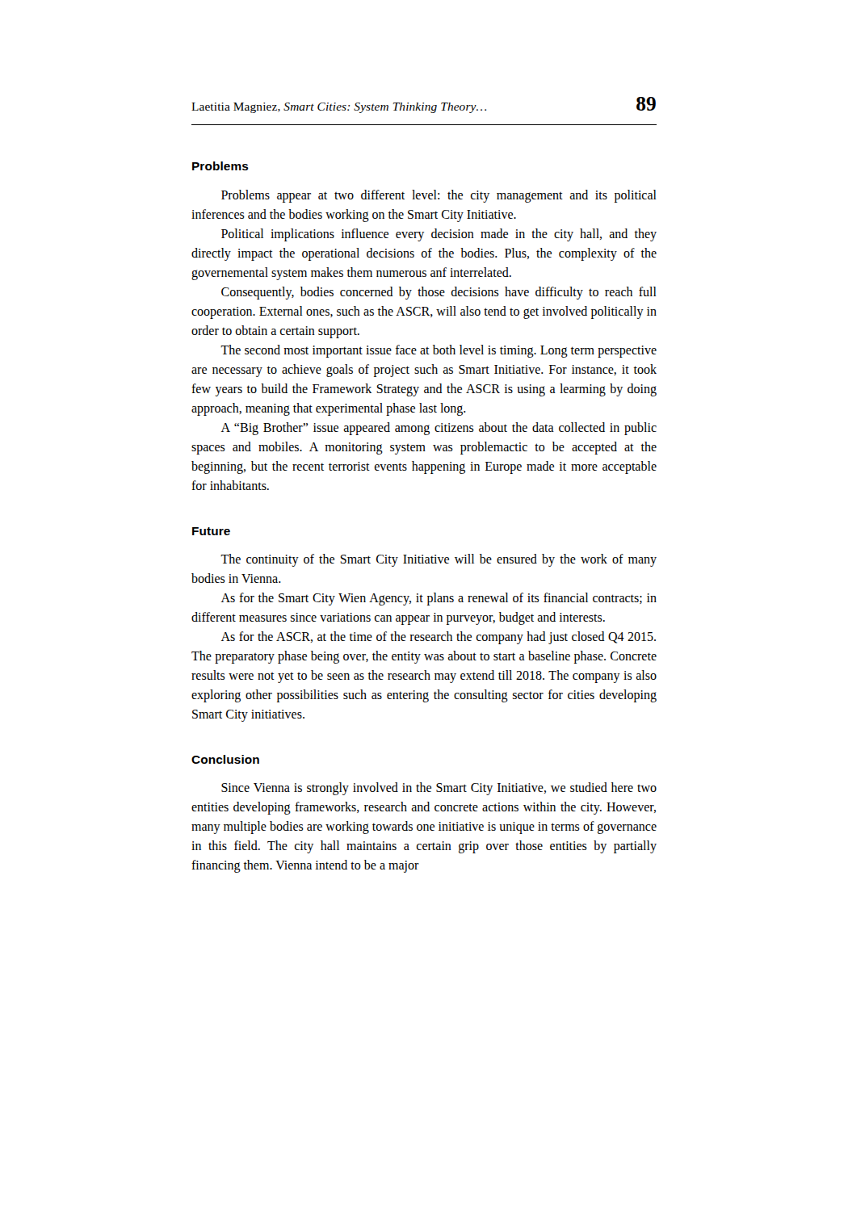Laetitia Magniez, Smart Cities: System Thinking Theory…
89
Problems
Problems appear at two different level: the city management and its political inferences and the bodies working on the Smart City Initiative.
Political implications influence every decision made in the city hall, and they directly impact the operational decisions of the bodies. Plus, the complexity of the governemental system makes them numerous anf interrelated.
Consequently, bodies concerned by those decisions have difficulty to reach full cooperation. External ones, such as the ASCR, will also tend to get involved politically in order to obtain a certain support.
The second most important issue face at both level is timing. Long term perspective are necessary to achieve goals of project such as Smart Initiative. For instance, it took few years to build the Framework Strategy and the ASCR is using a learming by doing approach, meaning that experimental phase last long.
A “Big Brother” issue appeared among citizens about the data collected in public spaces and mobiles. A monitoring system was problemactic to be accepted at the beginning, but the recent terrorist events happening in Europe made it more acceptable for inhabitants.
Future
The continuity of the Smart City Initiative will be ensured by the work of many bodies in Vienna.
As for the Smart City Wien Agency, it plans a renewal of its financial contracts; in different measures since variations can appear in purveyor, budget and interests.
As for the ASCR, at the time of the research the company had just closed Q4 2015. The preparatory phase being over, the entity was about to start a baseline phase. Concrete results were not yet to be seen as the research may extend till 2018. The company is also exploring other possibilities such as entering the consulting sector for cities developing Smart City initiatives.
Conclusion
Since Vienna is strongly involved in the Smart City Initiative, we studied here two entities developing frameworks, research and concrete actions within the city. However, many multiple bodies are working towards one initiative is unique in terms of governance in this field. The city hall maintains a certain grip over those entities by partially financing them. Vienna intend to be a major